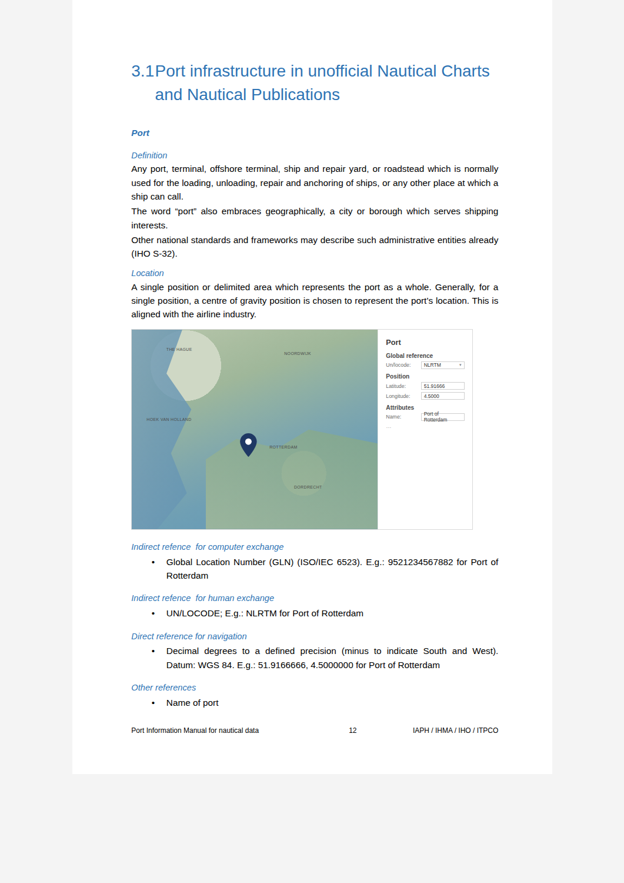3.1 Port infrastructure in unofficial Nautical Charts and Nautical Publications
Port
Definition
Any port, terminal, offshore terminal, ship and repair yard, or roadstead which is normally used for the loading, unloading, repair and anchoring of ships, or any other place at which a ship can call.
The word “port” also embraces geographically, a city or borough which serves shipping interests.
Other national standards and frameworks may describe such administrative entities already (IHO S-32).
Location
A single position or delimited area which represents the port as a whole. Generally, for a single position, a centre of gravity position is chosen to represent the port’s location. This is aligned with the airline industry.
The Hague Noordwijk Rotterdam Dordrecht Hoek van Holland
Port
Global reference
Un/locode:
NLRTM▾
Position
Latitude:
51.91666
Longitude:
4.5000
Attributes
Name:
Port of Rotterdam
…
Indirect refence for computer exchange
Global Location Number (GLN) (ISO/IEC 6523). E.g.: 9521234567882 for Port of Rotterdam
Indirect refence for human exchange
UN/LOCODE; E.g.: NLRTM for Port of Rotterdam
Direct reference for navigation
Decimal degrees to a defined precision (minus to indicate South and West). Datum: WGS 84. E.g.: 51.9166666, 4.5000000 for Port of Rotterdam
Other references
Name of port
Port Information Manual for nautical data
12
IAPH / IHMA / IHO / ITPCO